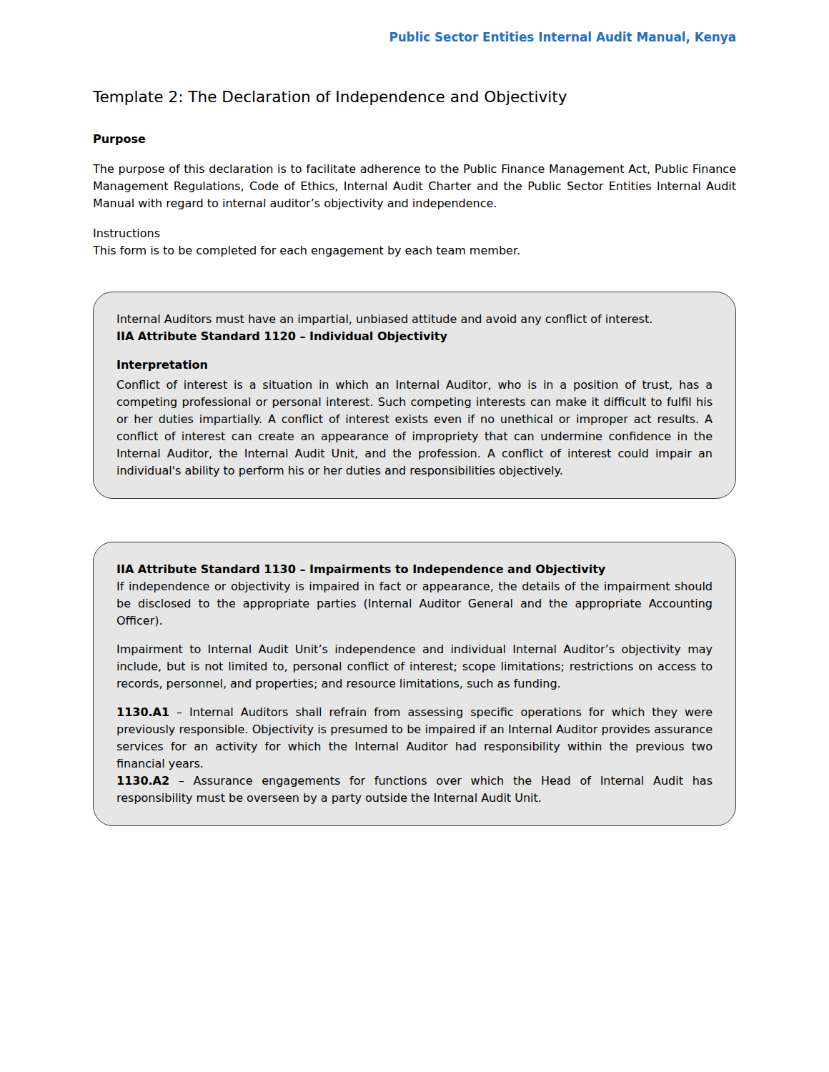Public Sector Entities Internal Audit Manual, Kenya
Template 2: The Declaration of Independence and Objectivity
Purpose
The purpose of this declaration is to facilitate adherence to the Public Finance Management Act, Public Finance Management Regulations, Code of Ethics, Internal Audit Charter and the Public Sector Entities Internal Audit Manual with regard to internal auditor’s objectivity and independence.
Instructions
This form is to be completed for each engagement by each team member.
Internal Auditors must have an impartial, unbiased attitude and avoid any conflict of interest.
IIA Attribute Standard 1120 – Individual Objectivity
Interpretation
Conflict of interest is a situation in which an Internal Auditor, who is in a position of trust, has a competing professional or personal interest. Such competing interests can make it difficult to fulfil his or her duties impartially. A conflict of interest exists even if no unethical or improper act results. A conflict of interest can create an appearance of impropriety that can undermine confidence in the Internal Auditor, the Internal Audit Unit, and the profession. A conflict of interest could impair an individual's ability to perform his or her duties and responsibilities objectively.
IIA Attribute Standard 1130 – Impairments to Independence and Objectivity
If independence or objectivity is impaired in fact or appearance, the details of the impairment should be disclosed to the appropriate parties (Internal Auditor General and the appropriate Accounting Officer).
Impairment to Internal Audit Unit’s independence and individual Internal Auditor’s objectivity may include, but is not limited to, personal conflict of interest; scope limitations; restrictions on access to records, personnel, and properties; and resource limitations, such as funding.
1130.A1 – Internal Auditors shall refrain from assessing specific operations for which they were previously responsible. Objectivity is presumed to be impaired if an Internal Auditor provides assurance services for an activity for which the Internal Auditor had responsibility within the previous two financial years.
1130.A2 – Assurance engagements for functions over which the Head of Internal Audit has responsibility must be overseen by a party outside the Internal Audit Unit.